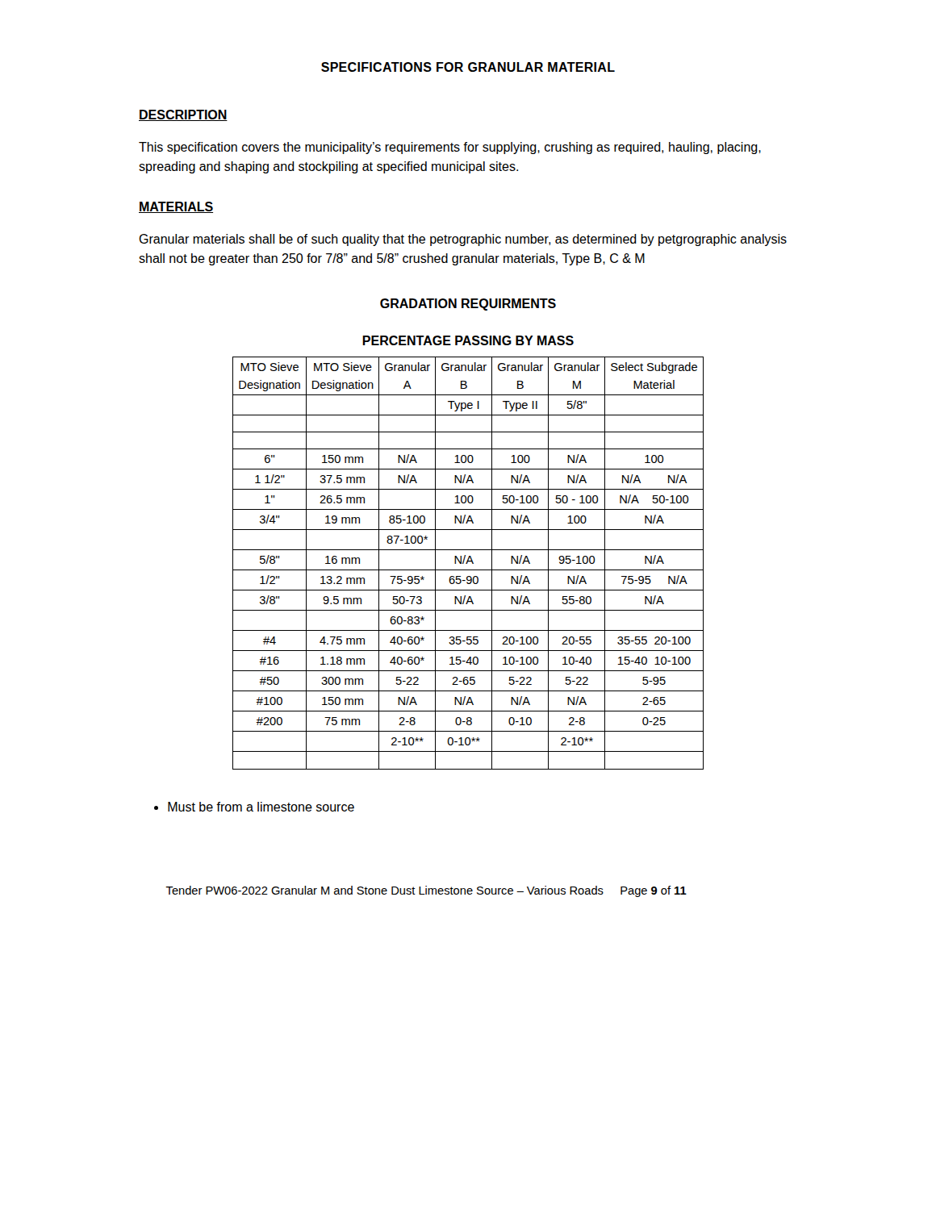SPECIFICATIONS FOR GRANULAR MATERIAL
DESCRIPTION
This specification covers the municipality’s requirements for supplying, crushing as required, hauling, placing, spreading and shaping and stockpiling at specified municipal sites.
MATERIALS
Granular materials shall be of such quality that the petrographic number, as determined by petgrographic analysis shall not be greater than 250 for 7/8” and 5/8” crushed granular materials, Type B, C & M
GRADATION REQUIRMENTS
PERCENTAGE PASSING BY MASS
| MTO Sieve Designation | MTO Sieve Designation | Granular A | Granular B | Granular B | Granular M | Select Subgrade Material |
| | | | Type I | Type II | 5/8" | |
| 6" | 150 mm | N/A | 100 | 100 | N/A | 100 |
| 1 1/2" | 37.5 mm | N/A | N/A | N/A | N/A | N/A N/A |
| 1" | 26.5 mm | | 100 | 50-100 | 50 - 100 | N/A 50-100 |
| 3/4" | 19 mm | 85-100 | N/A | N/A | 100 | N/A |
| | | 87-100* | | | | |
| 5/8" | 16 mm | | N/A | N/A | 95-100 | N/A |
| 1/2" | 13.2 mm | 75-95* | 65-90 | N/A | N/A | 75-95 N/A |
| 3/8" | 9.5 mm | 50-73 | N/A | N/A | 55-80 | N/A |
| | | 60-83* | | | | |
| #4 | 4.75 mm | 40-60* | 35-55 | 20-100 | 20-55 | 35-55 20-100 |
| #16 | 1.18 mm | 40-60* | 15-40 | 10-100 | 10-40 | 15-40 10-100 |
| #50 | 300 mm | 5-22 | 2-65 | 5-22 | 5-22 | 5-95 |
| #100 | 150 mm | N/A | N/A | N/A | N/A | 2-65 |
| #200 | 75 mm | 2-8 | 0-8 | 0-10 | 2-8 | 0-25 |
| | | 2-10** | 0-10** | | 2-10** | |
Must be from a limestone source
Tender PW06-2022 Granular M and Stone Dust Limestone Source – Various Roads Page 9 of 11